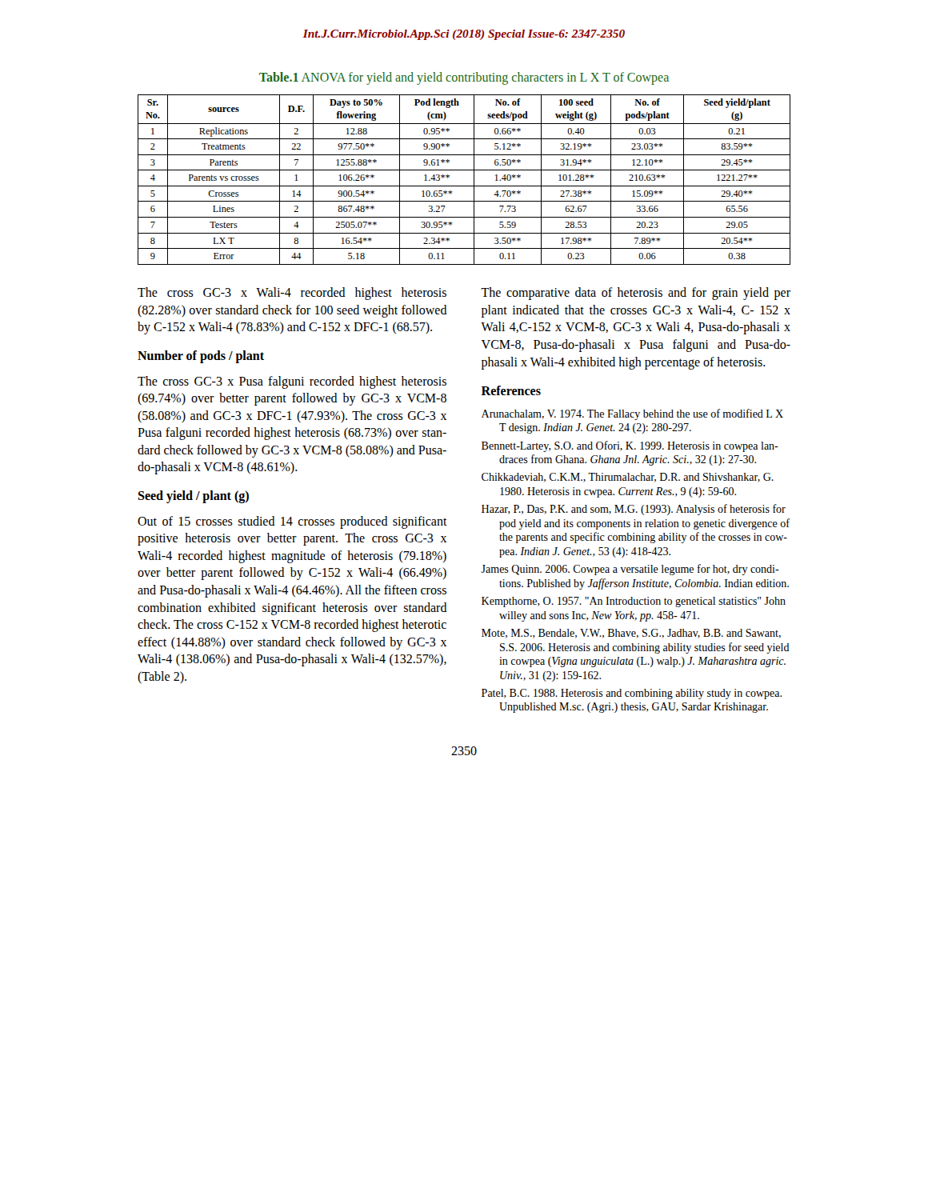Int.J.Curr.Microbiol.App.Sci (2018) Special Issue-6: 2347-2350
Table.1 ANOVA for yield and yield contributing characters in L X T of Cowpea
| Sr. No. | sources | D.F. | Days to 50% flowering | Pod length (cm) | No. of seeds/pod | 100 seed weight (g) | No. of pods/plant | Seed yield/plant (g) |
| --- | --- | --- | --- | --- | --- | --- | --- | --- |
| 1 | Replications | 2 | 12.88 | 0.95** | 0.66** | 0.40 | 0.03 | 0.21 |
| 2 | Treatments | 22 | 977.50** | 9.90** | 5.12** | 32.19** | 23.03** | 83.59** |
| 3 | Parents | 7 | 1255.88** | 9.61** | 6.50** | 31.94** | 12.10** | 29.45** |
| 4 | Parents vs crosses | 1 | 106.26** | 1.43** | 1.40** | 101.28** | 210.63** | 1221.27** |
| 5 | Crosses | 14 | 900.54** | 10.65** | 4.70** | 27.38** | 15.09** | 29.40** |
| 6 | Lines | 2 | 867.48** | 3.27 | 7.73 | 62.67 | 33.66 | 65.56 |
| 7 | Testers | 4 | 2505.07** | 30.95** | 5.59 | 28.53 | 20.23 | 29.05 |
| 8 | LX T | 8 | 16.54** | 2.34** | 3.50** | 17.98** | 7.89** | 20.54** |
| 9 | Error | 44 | 5.18 | 0.11 | 0.11 | 0.23 | 0.06 | 0.38 |
The cross GC-3 x Wali-4 recorded highest heterosis (82.28%) over standard check for 100 seed weight followed by C-152 x Wali-4 (78.83%) and C-152 x DFC-1 (68.57).
Number of pods / plant
The cross GC-3 x Pusa falguni recorded highest heterosis (69.74%) over better parent followed by GC-3 x VCM-8 (58.08%) and GC-3 x DFC-1 (47.93%). The cross GC-3 x Pusa falguni recorded highest heterosis (68.73%) over standard check followed by GC-3 x VCM-8 (58.08%) and Pusa-do-phasali x VCM-8 (48.61%).
Seed yield / plant (g)
Out of 15 crosses studied 14 crosses produced significant positive heterosis over better parent. The cross GC-3 x Wali-4 recorded highest magnitude of heterosis (79.18%) over better parent followed by C-152 x Wali-4 (66.49%) and Pusa-do-phasali x Wali-4 (64.46%). All the fifteen cross combination exhibited significant heterosis over standard check. The cross C-152 x VCM-8 recorded highest heterotic effect (144.88%) over standard check followed by GC-3 x Wali-4 (138.06%) and Pusa-do-phasali x Wali-4 (132.57%), (Table 2).
The comparative data of heterosis and for grain yield per plant indicated that the crosses GC-3 x Wali-4, C- 152 x Wali 4,C-152 x VCM-8, GC-3 x Wali 4, Pusa-do-phasali x VCM-8, Pusa-do-phasali x Pusa falguni and Pusa-do-phasali x Wali-4 exhibited high percentage of heterosis.
References
Arunachalam, V. 1974. The Fallacy behind the use of modified L X T design. Indian J. Genet. 24 (2): 280-297.
Bennett-Lartey, S.O. and Ofori, K. 1999. Heterosis in cowpea landraces from Ghana. Ghana Jnl. Agric. Sci., 32 (1): 27-30.
Chikkadeviah, C.K.M., Thirumalachar, D.R. and Shivshankar, G. 1980. Heterosis in cwpea. Current Res., 9 (4): 59-60.
Hazar, P., Das, P.K. and som, M.G. (1993). Analysis of heterosis for pod yield and its components in relation to genetic divergence of the parents and specific combining ability of the crosses in cowpea. Indian J. Genet., 53 (4): 418-423.
James Quinn. 2006. Cowpea a versatile legume for hot, dry conditions. Published by Jafferson Institute, Colombia. Indian edition.
Kempthorne, O. 1957. "An Introduction to genetical statistics" John willey and sons Inc, New York, pp. 458- 471.
Mote, M.S., Bendale, V.W., Bhave, S.G., Jadhav, B.B. and Sawant, S.S. 2006. Heterosis and combining ability studies for seed yield in cowpea (Vigna unguiculata (L.) walp.) J. Maharashtra agric. Univ., 31 (2): 159-162.
Patel, B.C. 1988. Heterosis and combining ability study in cowpea. Unpublished M.sc. (Agri.) thesis, GAU, Sardar Krishinagar.
2350